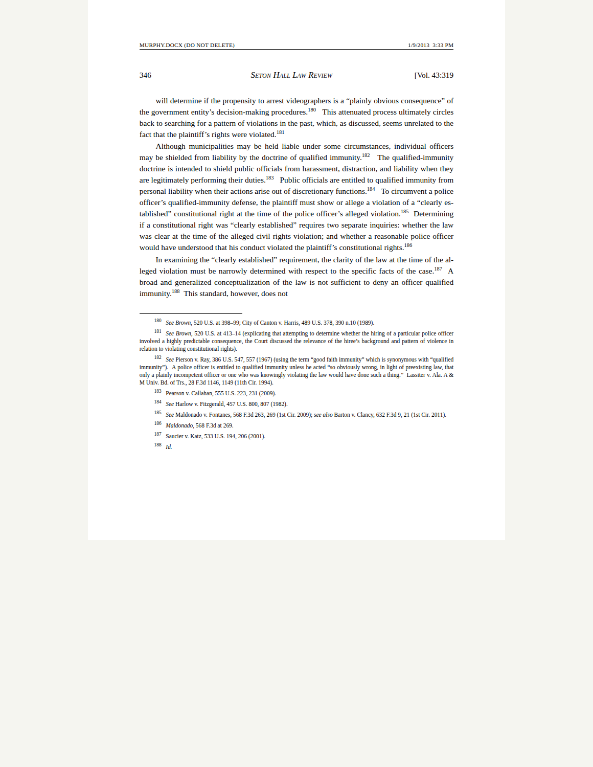Murphy.docx (Do Not Delete) 1/9/2013 3:33 PM
346 Seton Hall Law Review [Vol. 43:319
will determine if the propensity to arrest videographers is a “plainly obvious consequence” of the government entity’s decision-making procedures.180 This attenuated process ultimately circles back to searching for a pattern of violations in the past, which, as discussed, seems unrelated to the fact that the plaintiff’s rights were violated.181
Although municipalities may be held liable under some circumstances, individual officers may be shielded from liability by the doctrine of qualified immunity.182 The qualified-immunity doctrine is intended to shield public officials from harassment, distraction, and liability when they are legitimately performing their duties.183 Public officials are entitled to qualified immunity from personal liability when their actions arise out of discretionary functions.184 To circumvent a police officer’s qualified-immunity defense, the plaintiff must show or allege a violation of a “clearly established” constitutional right at the time of the police officer’s alleged violation.185 Determining if a constitutional right was “clearly established” requires two separate inquiries: whether the law was clear at the time of the alleged civil rights violation; and whether a reasonable police officer would have understood that his conduct violated the plaintiff’s constitutional rights.186
In examining the “clearly established” requirement, the clarity of the law at the time of the alleged violation must be narrowly determined with respect to the specific facts of the case.187 A broad and generalized conceptualization of the law is not sufficient to deny an officer qualified immunity.188 This standard, however, does not
180 See Brown, 520 U.S. at 398–99; City of Canton v. Harris, 489 U.S. 378, 390 n.10 (1989).
181 See Brown, 520 U.S. at 413–14 (explicating that attempting to determine whether the hiring of a particular police officer involved a highly predictable consequence, the Court discussed the relevance of the hiree’s background and pattern of violence in relation to violating constitutional rights).
182 See Pierson v. Ray, 386 U.S. 547, 557 (1967) (using the term “good faith immunity” which is synonymous with “qualified immunity”). A police officer is entitled to qualified immunity unless he acted “so obviously wrong, in light of preexisting law, that only a plainly incompetent officer or one who was knowingly violating the law would have done such a thing.” Lassiter v. Ala. A & M Univ. Bd. of Trs., 28 F.3d 1146, 1149 (11th Cir. 1994).
183 Pearson v. Callahan, 555 U.S. 223, 231 (2009).
184 See Harlow v. Fitzgerald, 457 U.S. 800, 807 (1982).
185 See Maldonado v. Fontanes, 568 F.3d 263, 269 (1st Cir. 2009); see also Barton v. Clancy, 632 F.3d 9, 21 (1st Cir. 2011).
186 Maldonado, 568 F.3d at 269.
187 Saucier v. Katz, 533 U.S. 194, 206 (2001).
188 Id.